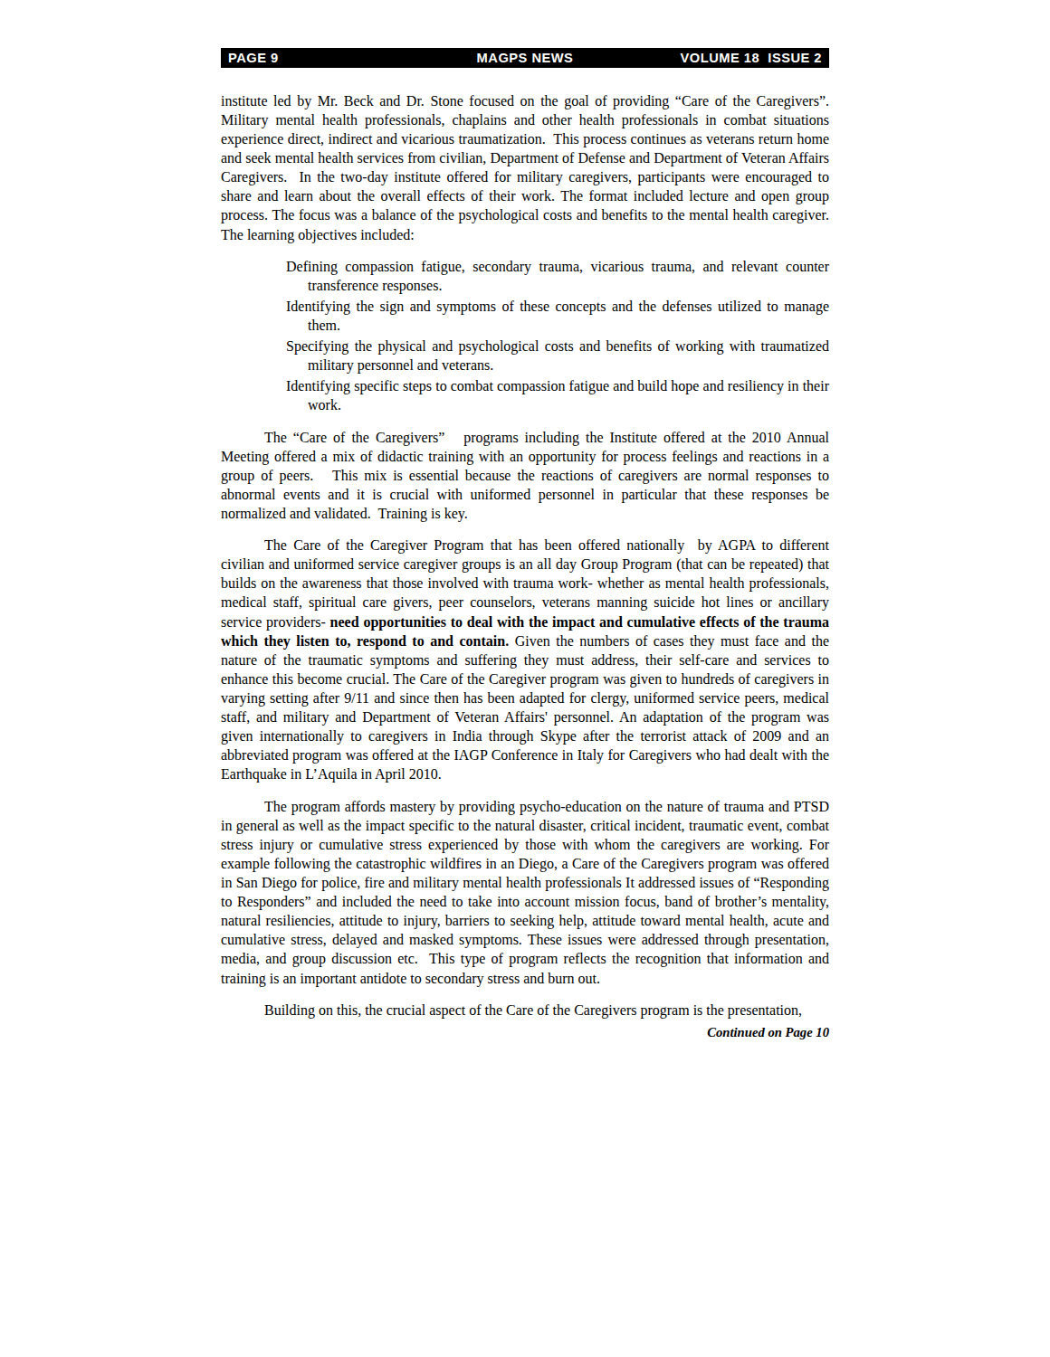PAGE 9 MAGPS NEWS VOLUME 18 ISSUE 2
institute led by Mr. Beck and Dr. Stone focused on the goal of providing “Care of the Caregivers”. Military mental health professionals, chaplains and other health professionals in combat situations experience direct, indirect and vicarious traumatization. This process continues as veterans return home and seek mental health services from civilian, Department of Defense and Department of Veteran Affairs Caregivers. In the two-day institute offered for military caregivers, participants were encouraged to share and learn about the overall effects of their work. The format included lecture and open group process. The focus was a balance of the psychological costs and benefits to the mental health caregiver. The learning objectives included:
Defining compassion fatigue, secondary trauma, vicarious trauma, and relevant counter transference responses.
Identifying the sign and symptoms of these concepts and the defenses utilized to manage them.
Specifying the physical and psychological costs and benefits of working with traumatized military personnel and veterans.
Identifying specific steps to combat compassion fatigue and build hope and resiliency in their work.
The “Care of the Caregivers” programs including the Institute offered at the 2010 Annual Meeting offered a mix of didactic training with an opportunity for process feelings and reactions in a group of peers. This mix is essential because the reactions of caregivers are normal responses to abnormal events and it is crucial with uniformed personnel in particular that these responses be normalized and validated. Training is key.
The Care of the Caregiver Program that has been offered nationally by AGPA to different civilian and uniformed service caregiver groups is an all day Group Program (that can be repeated) that builds on the awareness that those involved with trauma work- whether as mental health professionals, medical staff, spiritual care givers, peer counselors, veterans manning suicide hot lines or ancillary service providers- need opportunities to deal with the impact and cumulative effects of the trauma which they listen to, respond to and contain. Given the numbers of cases they must face and the nature of the traumatic symptoms and suffering they must address, their self-care and services to enhance this become crucial. The Care of the Caregiver program was given to hundreds of caregivers in varying setting after 9/11 and since then has been adapted for clergy, uniformed service peers, medical staff, and military and Department of Veteran Affairs' personnel. An adaptation of the program was given internationally to caregivers in India through Skype after the terrorist attack of 2009 and an abbreviated program was offered at the IAGP Conference in Italy for Caregivers who had dealt with the Earthquake in L’Aquila in April 2010.
The program affords mastery by providing psycho-education on the nature of trauma and PTSD in general as well as the impact specific to the natural disaster, critical incident, traumatic event, combat stress injury or cumulative stress experienced by those with whom the caregivers are working. For example following the catastrophic wildfires in an Diego, a Care of the Caregivers program was offered in San Diego for police, fire and military mental health professionals It addressed issues of “Responding to Responders” and included the need to take into account mission focus, band of brother’s mentality, natural resiliencies, attitude to injury, barriers to seeking help, attitude toward mental health, acute and cumulative stress, delayed and masked symptoms. These issues were addressed through presentation, media, and group discussion etc. This type of program reflects the recognition that information and training is an important antidote to secondary stress and burn out.
Building on this, the crucial aspect of the Care of the Caregivers program is the presentation,
Continued on Page 10